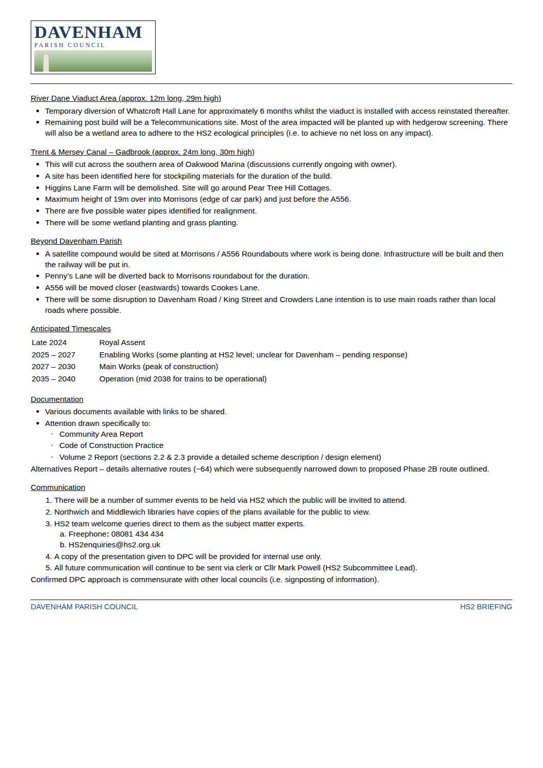DAVENHAM
PARISH COUNCIL
River Dane Viaduct Area (approx. 12m long, 29m high)
Temporary diversion of Whatcroft Hall Lane for approximately 6 months whilst the viaduct is installed with access reinstated thereafter.
Remaining post build will be a Telecommunications site. Most of the area impacted will be planted up with hedgerow screening. There will also be a wetland area to adhere to the HS2 ecological principles (i.e. to achieve no net loss on any impact).
Trent & Mersey Canal – Gadbrook (approx. 24m long, 30m high)
This will cut across the southern area of Oakwood Marina (discussions currently ongoing with owner).
A site has been identified here for stockpiling materials for the duration of the build.
Higgins Lane Farm will be demolished. Site will go around Pear Tree Hill Cottages.
Maximum height of 19m over into Morrisons (edge of car park) and just before the A556.
There are five possible water pipes identified for realignment.
There will be some wetland planting and grass planting.
Beyond Davenham Parish
A satellite compound would be sited at Morrisons / A556 Roundabouts where work is being done. Infrastructure will be built and then the railway will be put in.
Penny’s Lane will be diverted back to Morrisons roundabout for the duration.
A556 will be moved closer (eastwards) towards Cookes Lane.
There will be some disruption to Davenham Road / King Street and Crowders Lane intention is to use main roads rather than local roads where possible.
Anticipated Timescales
| Late 2024 | Royal Assent |
| 2025 – 2027 | Enabling Works (some planting at HS2 level; unclear for Davenham – pending response) |
| 2027 – 2030 | Main Works (peak of construction) |
| 2035 – 2040 | Operation (mid 2038 for trains to be operational) |
Documentation
Various documents available with links to be shared.
Attention drawn specifically to:
Community Area Report
Code of Construction Practice
Volume 2 Report (sections 2.2 & 2.3 provide a detailed scheme description / design element)
Alternatives Report – details alternative routes (~64) which were subsequently narrowed down to proposed Phase 2B route outlined.
Communication
There will be a number of summer events to be held via HS2 which the public will be invited to attend.
Northwich and Middlewich libraries have copies of the plans available for the public to view.
HS2 team welcome queries direct to them as the subject matter experts.
Freephone: 08081 434 434
HS2enquiries@hs2.org.uk
A copy of the presentation given to DPC will be provided for internal use only.
All future communication will continue to be sent via clerk or Cllr Mark Powell (HS2 Subcommittee Lead).
Confirmed DPC approach is commensurate with other local councils (i.e. signposting of information).
DAVENHAM PARISH COUNCIL
HS2 BRIEFING